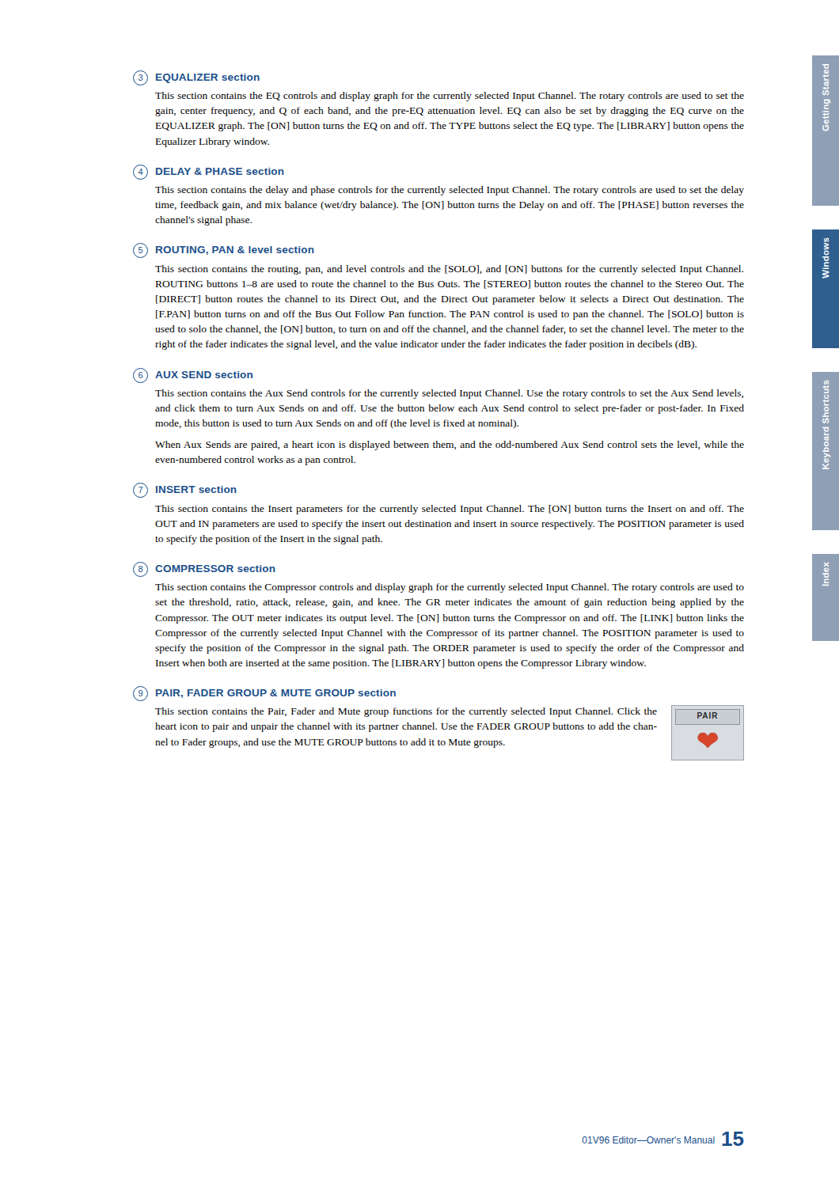Getting Started
Windows
Keyboard Shortcuts
Index
3
EQUALIZER section
This section contains the EQ controls and display graph for the currently selected Input Channel. The rotary controls are used to set the gain, center frequency, and Q of each band, and the pre-EQ attenuation level. EQ can also be set by dragging the EQ curve on the EQUALIZER graph. The [ON] button turns the EQ on and off. The TYPE buttons select the EQ type. The [LIBRARY] button opens the Equalizer Library window.
4
DELAY & PHASE section
This section contains the delay and phase controls for the currently selected Input Channel. The rotary controls are used to set the delay time, feedback gain, and mix balance (wet/dry balance). The [ON] button turns the Delay on and off. The [PHASE] button reverses the channel's signal phase.
5
ROUTING, PAN & level section
This section contains the routing, pan, and level controls and the [SOLO], and [ON] buttons for the currently selected Input Channel. ROUTING buttons 1–8 are used to route the channel to the Bus Outs. The [STEREO] button routes the channel to the Stereo Out. The [DIRECT] button routes the channel to its Direct Out, and the Direct Out parameter below it selects a Direct Out destination. The [F.PAN] button turns on and off the Bus Out Follow Pan function. The PAN control is used to pan the channel. The [SOLO] button is used to solo the channel, the [ON] button, to turn on and off the channel, and the channel fader, to set the channel level. The meter to the right of the fader indicates the signal level, and the value indicator under the fader indicates the fader position in decibels (dB).
6
AUX SEND section
This section contains the Aux Send controls for the currently selected Input Channel. Use the rotary controls to set the Aux Send levels, and click them to turn Aux Sends on and off. Use the button below each Aux Send control to select pre-fader or post-fader. In Fixed mode, this button is used to turn Aux Sends on and off (the level is fixed at nominal).
When Aux Sends are paired, a heart icon is displayed between them, and the odd-numbered Aux Send control sets the level, while the even-numbered control works as a pan control.
7
INSERT section
This section contains the Insert parameters for the currently selected Input Channel. The [ON] button turns the Insert on and off. The OUT and IN parameters are used to specify the insert out destination and insert in source respectively. The POSITION parameter is used to specify the position of the Insert in the signal path.
8
COMPRESSOR section
This section contains the Compressor controls and display graph for the currently selected Input Channel. The rotary controls are used to set the threshold, ratio, attack, release, gain, and knee. The GR meter indicates the amount of gain reduction being applied by the Compressor. The OUT meter indicates its output level. The [ON] button turns the Compressor on and off. The [LINK] button links the Compressor of the currently selected Input Channel with the Compressor of its partner channel. The POSITION parameter is used to specify the position of the Compressor in the signal path. The ORDER parameter is used to specify the order of the Compressor and Insert when both are inserted at the same position. The [LIBRARY] button opens the Compressor Library window.
9
PAIR, FADER GROUP & MUTE GROUP section
This section contains the Pair, Fader and Mute group functions for the currently selected Input Channel. Click the heart icon to pair and unpair the channel with its partner channel. Use the FADER GROUP buttons to add the channel to Fader groups, and use the MUTE GROUP buttons to add it to Mute groups.
PAIR
❤
01V96 Editor—Owner's Manual 15